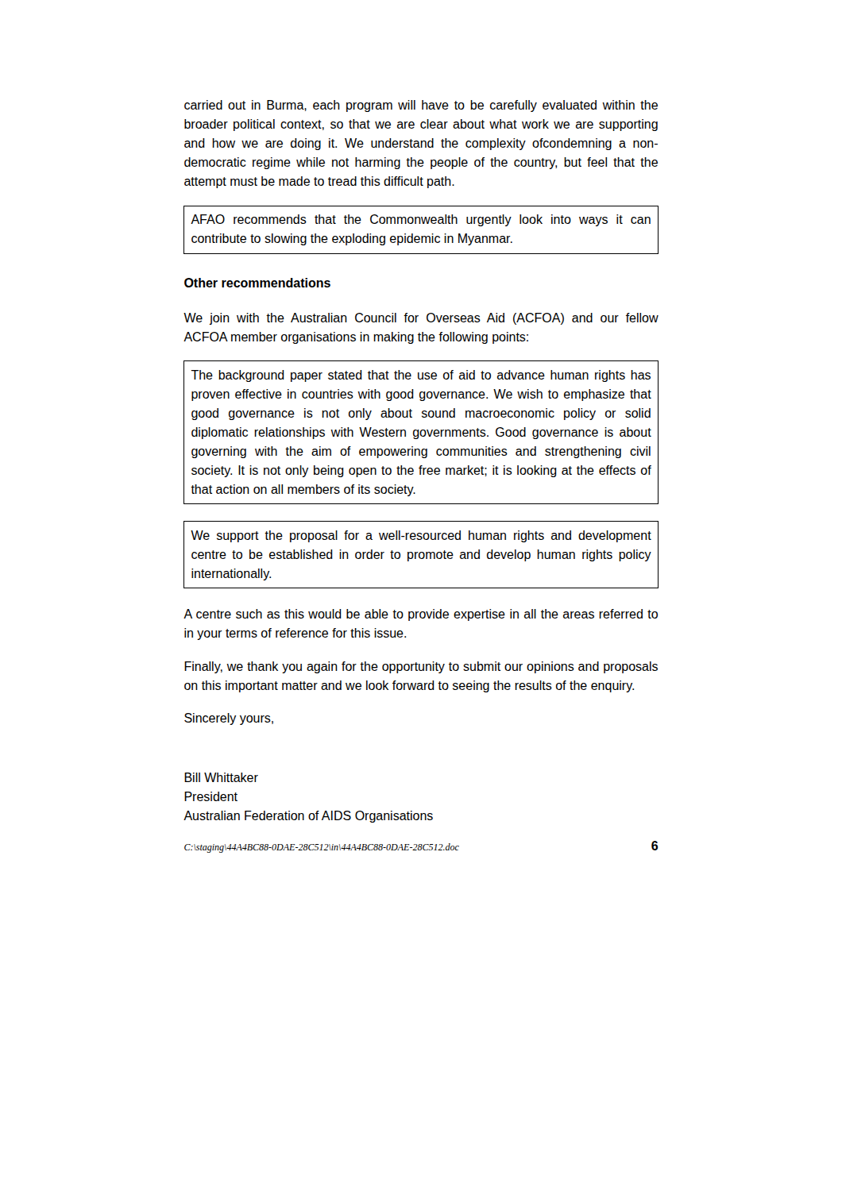carried out in Burma, each program will have to be carefully evaluated within the broader political context, so that we are clear about what work we are supporting and how we are doing it. We understand the complexity ofcondemning a non-democratic regime while not harming the people of the country, but feel that the attempt must be made to tread this difficult path.
AFAO recommends that the Commonwealth urgently look into ways it can contribute to slowing the exploding epidemic in Myanmar.
Other recommendations
We join with the Australian Council for Overseas Aid (ACFOA) and our fellow ACFOA member organisations in making the following points:
The background paper stated that the use of aid to advance human rights has proven effective in countries with good governance. We wish to emphasize that good governance is not only about sound macroeconomic policy or solid diplomatic relationships with Western governments. Good governance is about governing with the aim of empowering communities and strengthening civil society. It is not only being open to the free market; it is looking at the effects of that action on all members of its society.
We support the proposal for a well-resourced human rights and development centre to be established in order to promote and develop human rights policy internationally.
A centre such as this would be able to provide expertise in all the areas referred to in your terms of reference for this issue.
Finally, we thank you again for the opportunity to submit our opinions and proposals on this important matter and we look forward to seeing the results of the enquiry.
Sincerely yours,
Bill Whittaker
President
Australian Federation of AIDS Organisations
C:\staging\44A4BC88-0DAE-28C512\in\44A4BC88-0DAE-28C512.doc 6